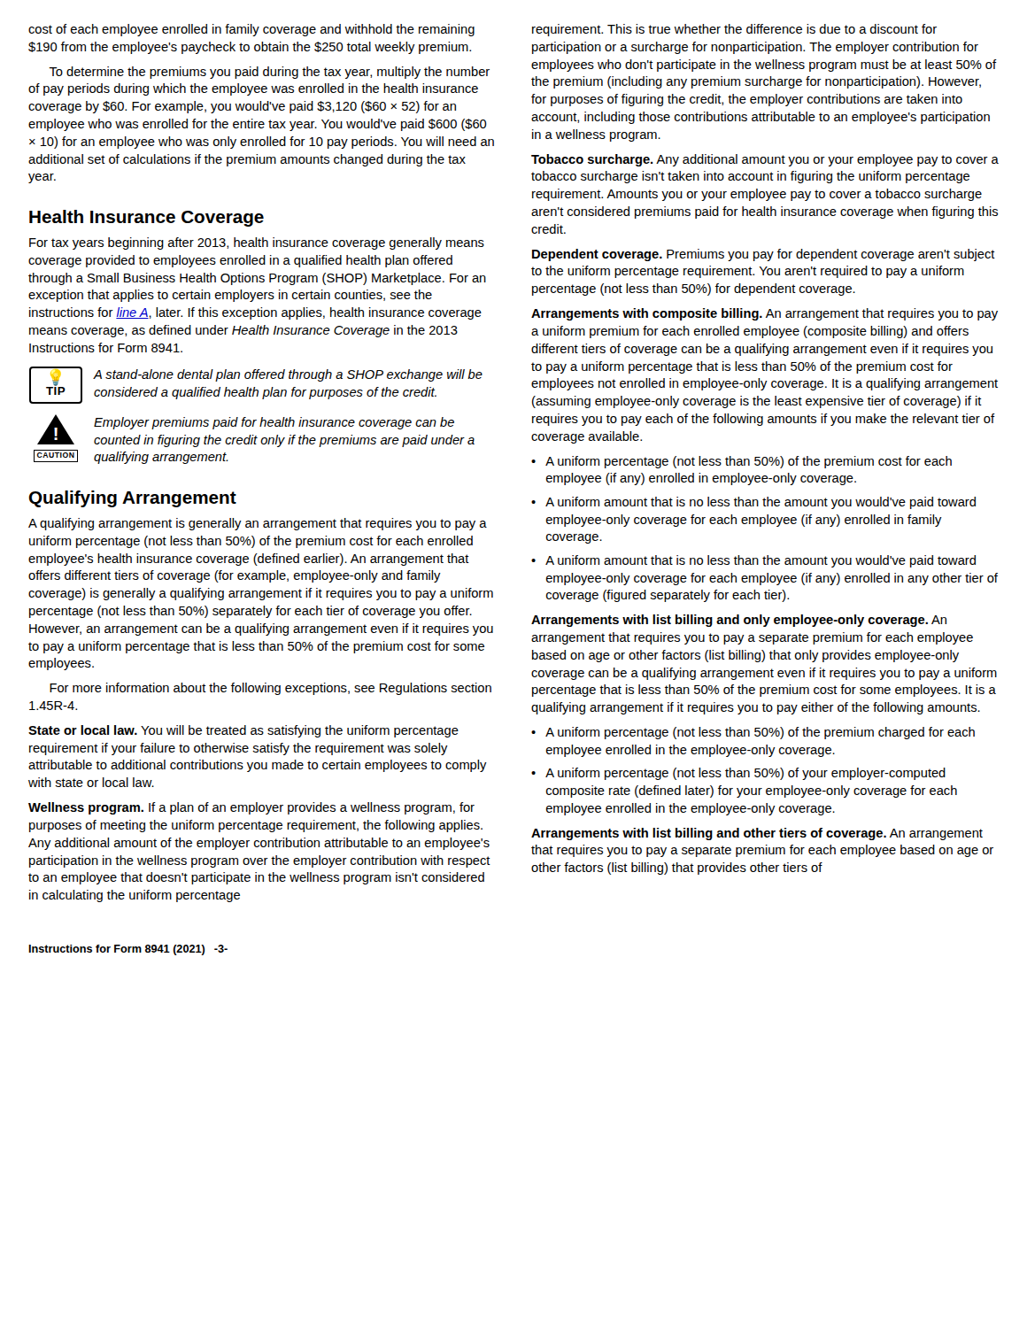cost of each employee enrolled in family coverage and withhold the remaining $190 from the employee's paycheck to obtain the $250 total weekly premium.
To determine the premiums you paid during the tax year, multiply the number of pay periods during which the employee was enrolled in the health insurance coverage by $60. For example, you would've paid $3,120 ($60 × 52) for an employee who was enrolled for the entire tax year. You would've paid $600 ($60 × 10) for an employee who was only enrolled for 10 pay periods. You will need an additional set of calculations if the premium amounts changed during the tax year.
Health Insurance Coverage
For tax years beginning after 2013, health insurance coverage generally means coverage provided to employees enrolled in a qualified health plan offered through a Small Business Health Options Program (SHOP) Marketplace. For an exception that applies to certain employers in certain counties, see the instructions for line A, later. If this exception applies, health insurance coverage means coverage, as defined under Health Insurance Coverage in the 2013 Instructions for Form 8941.
💡TIP
A stand-alone dental plan offered through a SHOP exchange will be considered a qualified health plan for purposes of the credit.
!
CAUTION
Employer premiums paid for health insurance coverage can be counted in figuring the credit only if the premiums are paid under a qualifying arrangement.
Qualifying Arrangement
A qualifying arrangement is generally an arrangement that requires you to pay a uniform percentage (not less than 50%) of the premium cost for each enrolled employee's health insurance coverage (defined earlier). An arrangement that offers different tiers of coverage (for example, employee-only and family coverage) is generally a qualifying arrangement if it requires you to pay a uniform percentage (not less than 50%) separately for each tier of coverage you offer. However, an arrangement can be a qualifying arrangement even if it requires you to pay a uniform percentage that is less than 50% of the premium cost for some employees.
For more information about the following exceptions, see Regulations section 1.45R-4.
State or local law. You will be treated as satisfying the uniform percentage requirement if your failure to otherwise satisfy the requirement was solely attributable to additional contributions you made to certain employees to comply with state or local law.
Wellness program. If a plan of an employer provides a wellness program, for purposes of meeting the uniform percentage requirement, the following applies. Any additional amount of the employer contribution attributable to an employee's participation in the wellness program over the employer contribution with respect to an employee that doesn't participate in the wellness program isn't considered in calculating the uniform percentage
requirement. This is true whether the difference is due to a discount for participation or a surcharge for nonparticipation. The employer contribution for employees who don't participate in the wellness program must be at least 50% of the premium (including any premium surcharge for nonparticipation). However, for purposes of figuring the credit, the employer contributions are taken into account, including those contributions attributable to an employee's participation in a wellness program.
Tobacco surcharge. Any additional amount you or your employee pay to cover a tobacco surcharge isn't taken into account in figuring the uniform percentage requirement. Amounts you or your employee pay to cover a tobacco surcharge aren't considered premiums paid for health insurance coverage when figuring this credit.
Dependent coverage. Premiums you pay for dependent coverage aren't subject to the uniform percentage requirement. You aren't required to pay a uniform percentage (not less than 50%) for dependent coverage.
Arrangements with composite billing. An arrangement that requires you to pay a uniform premium for each enrolled employee (composite billing) and offers different tiers of coverage can be a qualifying arrangement even if it requires you to pay a uniform percentage that is less than 50% of the premium cost for employees not enrolled in employee-only coverage. It is a qualifying arrangement (assuming employee-only coverage is the least expensive tier of coverage) if it requires you to pay each of the following amounts if you make the relevant tier of coverage available.
A uniform percentage (not less than 50%) of the premium cost for each employee (if any) enrolled in employee-only coverage.
A uniform amount that is no less than the amount you would've paid toward employee-only coverage for each employee (if any) enrolled in family coverage.
A uniform amount that is no less than the amount you would've paid toward employee-only coverage for each employee (if any) enrolled in any other tier of coverage (figured separately for each tier).
Arrangements with list billing and only employee-only coverage. An arrangement that requires you to pay a separate premium for each employee based on age or other factors (list billing) that only provides employee-only coverage can be a qualifying arrangement even if it requires you to pay a uniform percentage that is less than 50% of the premium cost for some employees. It is a qualifying arrangement if it requires you to pay either of the following amounts.
A uniform percentage (not less than 50%) of the premium charged for each employee enrolled in the employee-only coverage.
A uniform percentage (not less than 50%) of your employer-computed composite rate (defined later) for your employee-only coverage for each employee enrolled in the employee-only coverage.
Arrangements with list billing and other tiers of coverage. An arrangement that requires you to pay a separate premium for each employee based on age or other factors (list billing) that provides other tiers of
Instructions for Form 8941 (2021) -3-